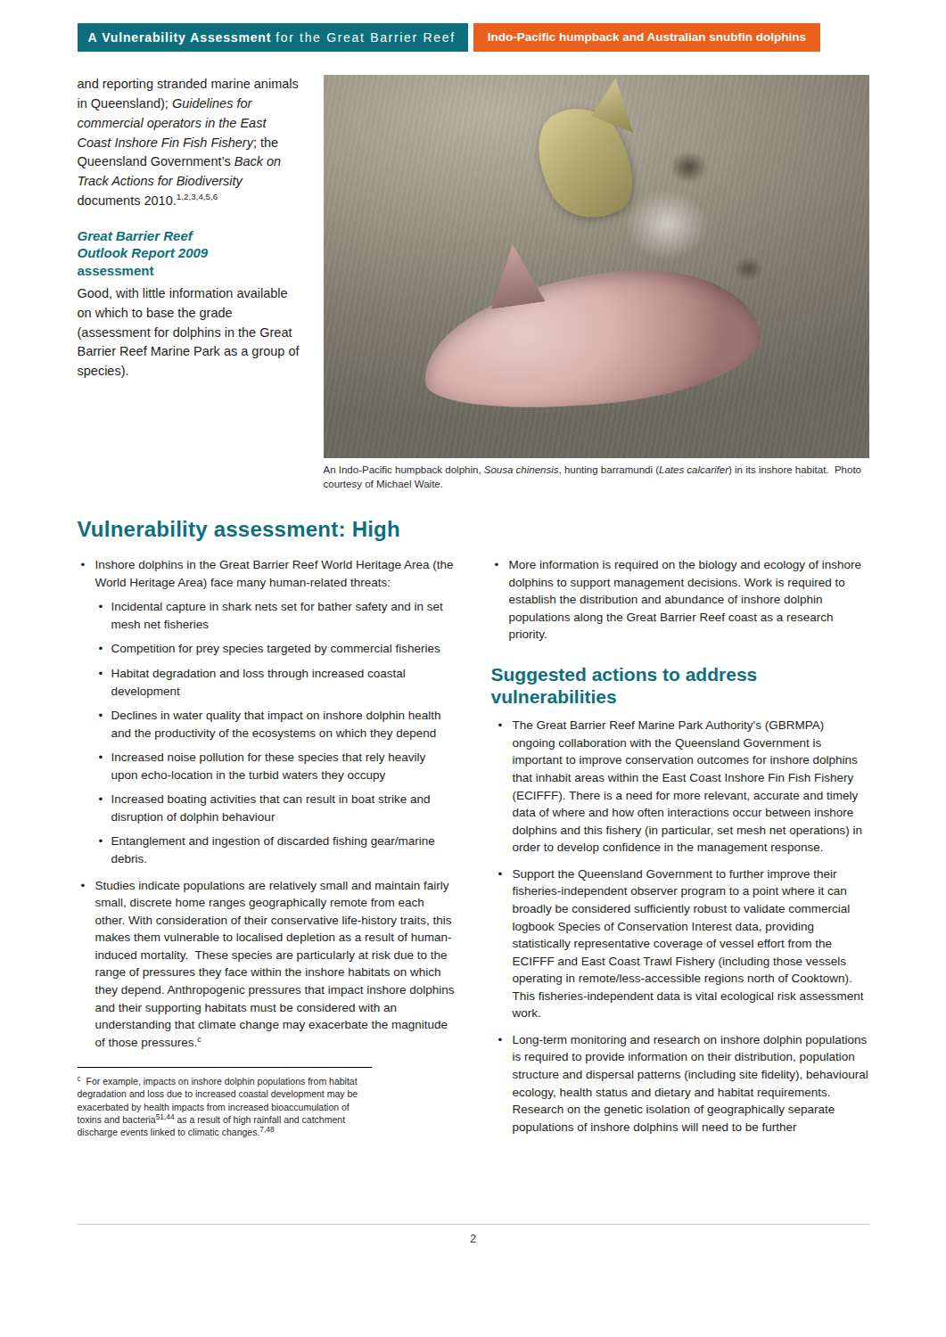A Vulnerability Assessment for the Great Barrier Reef
Indo-Pacific humpback and Australian snubfin dolphins
and reporting stranded marine animals in Queensland); Guidelines for commercial operators in the East Coast Inshore Fin Fish Fishery; the Queensland Government’s Back on Track Actions for Biodiversity documents 2010.1,2,3,4,5,6
Great Barrier Reef
Outlook Report 2009
assessment
Good, with little information available on which to base the grade (assessment for dolphins in the Great Barrier Reef Marine Park as a group of species).
An Indo-Pacific humpback dolphin, Sousa chinensis, hunting barramundi (Lates calcarifer) in its inshore habitat. Photo courtesy of Michael Waite.
Vulnerability assessment: High
Inshore dolphins in the Great Barrier Reef World Heritage Area (the World Heritage Area) face many human-related threats:
Incidental capture in shark nets set for bather safety and in set mesh net fisheries
Competition for prey species targeted by commercial fisheries
Habitat degradation and loss through increased coastal development
Declines in water quality that impact on inshore dolphin health and the productivity of the ecosystems on which they depend
Increased noise pollution for these species that rely heavily upon echo-location in the turbid waters they occupy
Increased boating activities that can result in boat strike and disruption of dolphin behaviour
Entanglement and ingestion of discarded fishing gear/marine debris.
Studies indicate populations are relatively small and maintain fairly small, discrete home ranges geographically remote from each other. With consideration of their conservative life-history traits, this makes them vulnerable to localised depletion as a result of human-induced mortality. These species are particularly at risk due to the range of pressures they face within the inshore habitats on which they depend. Anthropogenic pressures that impact inshore dolphins and their supporting habitats must be considered with an understanding that climate change may exacerbate the magnitude of those pressures.c
c For example, impacts on inshore dolphin populations from habitat degradation and loss due to increased coastal development may be exacerbated by health impacts from increased bioaccumulation of toxins and bacteria51,44 as a result of high rainfall and catchment discharge events linked to climatic changes.7,48
More information is required on the biology and ecology of inshore dolphins to support management decisions. Work is required to establish the distribution and abundance of inshore dolphin populations along the Great Barrier Reef coast as a research priority.
Suggested actions to address vulnerabilities
The Great Barrier Reef Marine Park Authority's (GBRMPA) ongoing collaboration with the Queensland Government is important to improve conservation outcomes for inshore dolphins that inhabit areas within the East Coast Inshore Fin Fish Fishery (ECIFFF). There is a need for more relevant, accurate and timely data of where and how often interactions occur between inshore dolphins and this fishery (in particular, set mesh net operations) in order to develop confidence in the management response.
Support the Queensland Government to further improve their fisheries-independent observer program to a point where it can broadly be considered sufficiently robust to validate commercial logbook Species of Conservation Interest data, providing statistically representative coverage of vessel effort from the ECIFFF and East Coast Trawl Fishery (including those vessels operating in remote/less-accessible regions north of Cooktown). This fisheries-independent data is vital ecological risk assessment work.
Long-term monitoring and research on inshore dolphin populations is required to provide information on their distribution, population structure and dispersal patterns (including site fidelity), behavioural ecology, health status and dietary and habitat requirements. Research on the genetic isolation of geographically separate populations of inshore dolphins will need to be further
2